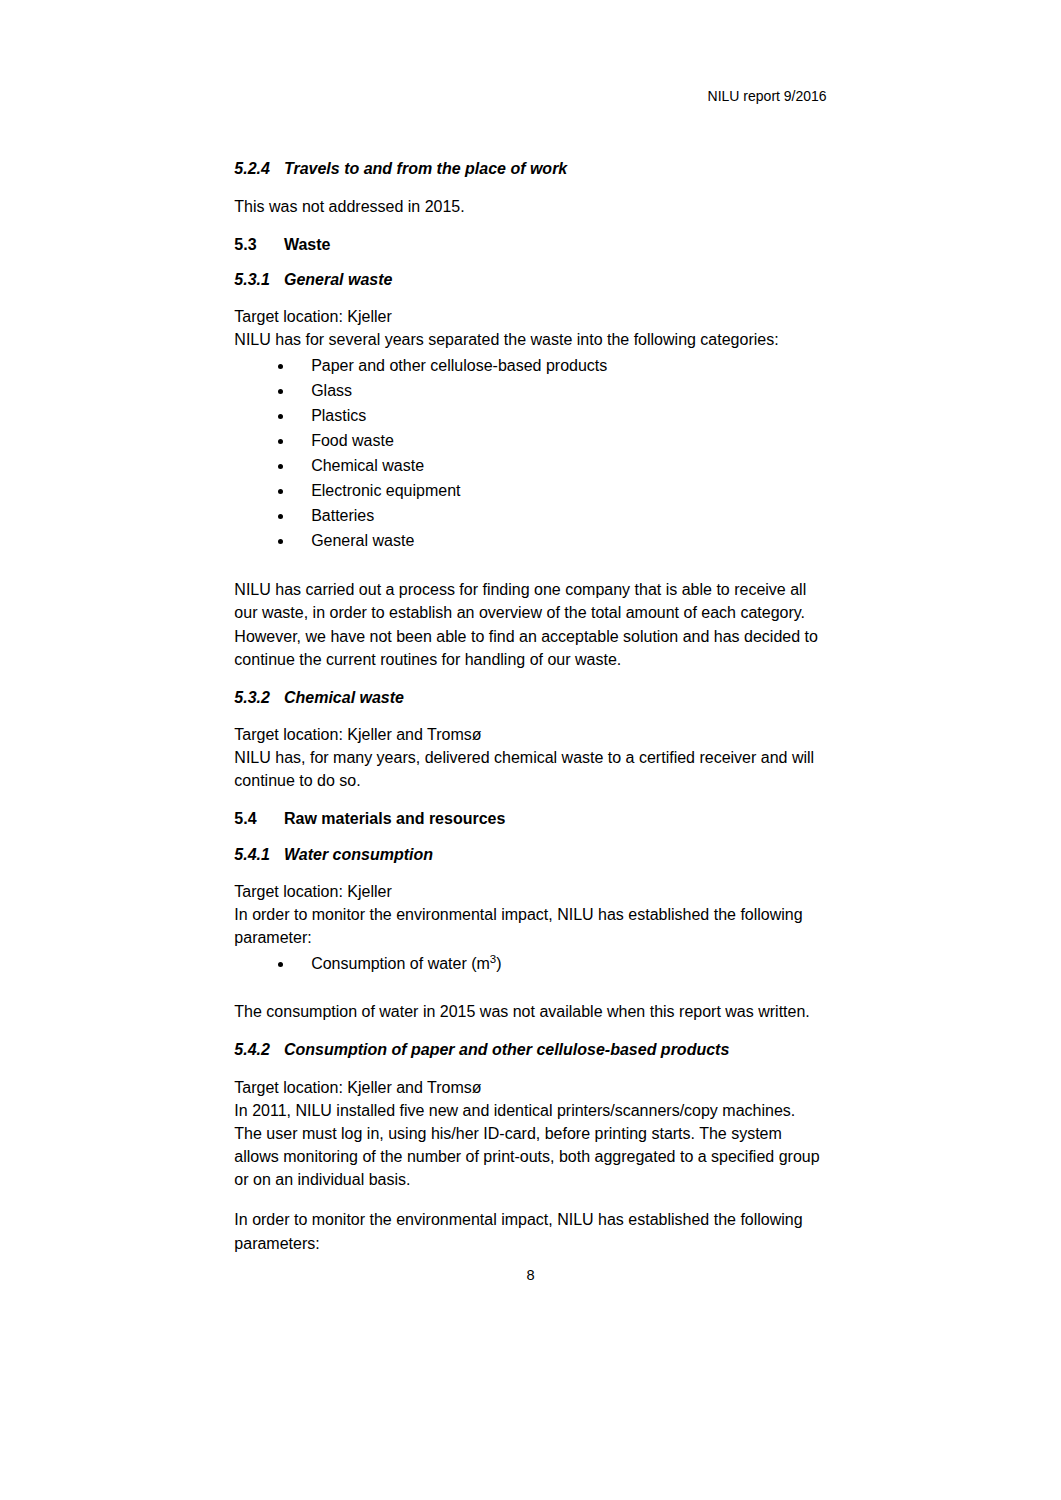NILU report 9/2016
5.2.4 Travels to and from the place of work
This was not addressed in 2015.
5.3 Waste
5.3.1 General waste
Target location: Kjeller
NILU has for several years separated the waste into the following categories:
Paper and other cellulose-based products
Glass
Plastics
Food waste
Chemical waste
Electronic equipment
Batteries
General waste
NILU has carried out a process for finding one company that is able to receive all our waste, in order to establish an overview of the total amount of each category. However, we have not been able to find an acceptable solution and has decided to continue the current routines for handling of our waste.
5.3.2 Chemical waste
Target location: Kjeller and Tromsø
NILU has, for many years, delivered chemical waste to a certified receiver and will continue to do so.
5.4 Raw materials and resources
5.4.1 Water consumption
Target location: Kjeller
In order to monitor the environmental impact, NILU has established the following parameter:
Consumption of water (m3)
The consumption of water in 2015 was not available when this report was written.
5.4.2 Consumption of paper and other cellulose-based products
Target location: Kjeller and Tromsø
In 2011, NILU installed five new and identical printers/scanners/copy machines. The user must log in, using his/her ID-card, before printing starts. The system allows monitoring of the number of print-outs, both aggregated to a specified group or on an individual basis.
In order to monitor the environmental impact, NILU has established the following parameters:
8